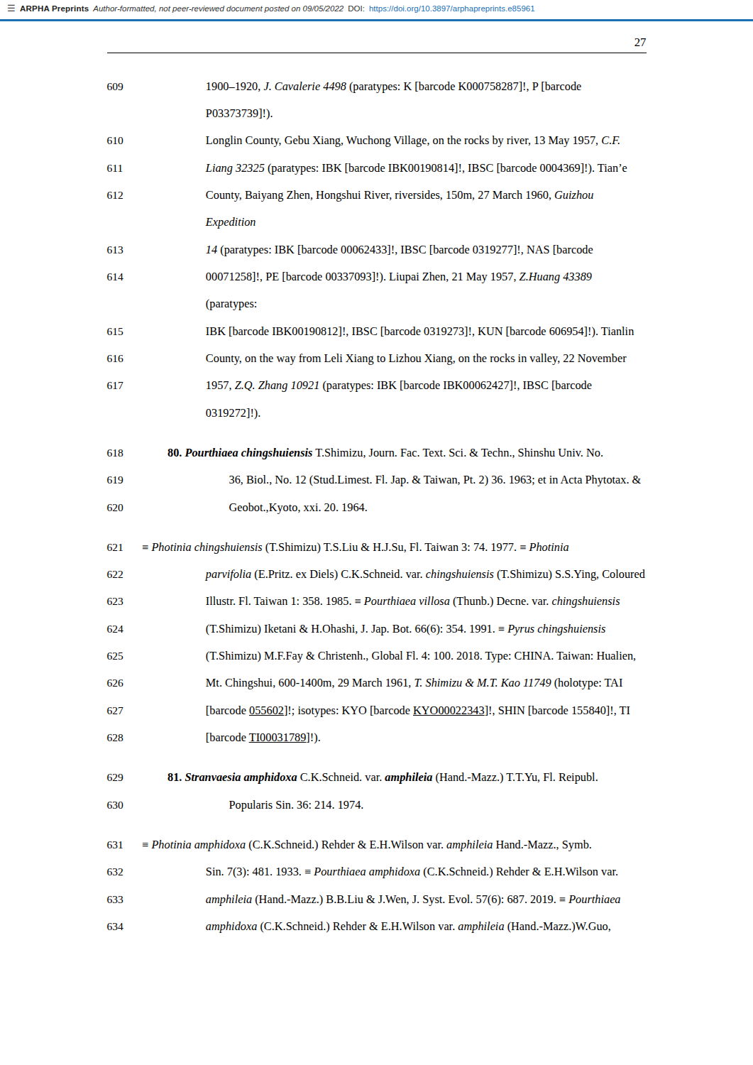☰ ARPHA Preprints Author-formatted, not peer-reviewed document posted on 09/05/2022 DOI: https://doi.org/10.3897/arphapreprints.e85961
27
609
1900–1920, J. Cavalerie 4498 (paratypes: K [barcode K000758287]!, P [barcode P03373739]!).
610
Longlin County, Gebu Xiang, Wuchong Village, on the rocks by river, 13 May 1957, C.F.
611
Liang 32325 (paratypes: IBK [barcode IBK00190814]!, IBSC [barcode 0004369]!). Tian’e
612
County, Baiyang Zhen, Hongshui River, riversides, 150m, 27 March 1960, Guizhou Expedition
613
14 (paratypes: IBK [barcode 00062433]!, IBSC [barcode 0319277]!, NAS [barcode
614
00071258]!, PE [barcode 00337093]!). Liupai Zhen, 21 May 1957, Z.Huang 43389 (paratypes:
615
IBK [barcode IBK00190812]!, IBSC [barcode 0319273]!, KUN [barcode 606954]!). Tianlin
616
County, on the way from Leli Xiang to Lizhou Xiang, on the rocks in valley, 22 November
617
1957, Z.Q. Zhang 10921 (paratypes: IBK [barcode IBK00062427]!, IBSC [barcode 0319272]!).
618
80. Pourthiaea chingshuiensis T.Shimizu, Journ. Fac. Text. Sci. & Techn., Shinshu Univ. No.
619
36, Biol., No. 12 (Stud.Limest. Fl. Jap. & Taiwan, Pt. 2) 36. 1963; et in Acta Phytotax. &
620
Geobot.,Kyoto, xxi. 20. 1964.
621
≡ Photinia chingshuiensis (T.Shimizu) T.S.Liu & H.J.Su, Fl. Taiwan 3: 74. 1977. ≡ Photinia
622
parvifolia (E.Pritz. ex Diels) C.K.Schneid. var. chingshuiensis (T.Shimizu) S.S.Ying, Coloured
623
Illustr. Fl. Taiwan 1: 358. 1985. ≡ Pourthiaea villosa (Thunb.) Decne. var. chingshuiensis
624
(T.Shimizu) Iketani & H.Ohashi, J. Jap. Bot. 66(6): 354. 1991. ≡ Pyrus chingshuiensis
625
(T.Shimizu) M.F.Fay & Christenh., Global Fl. 4: 100. 2018. Type: CHINA. Taiwan: Hualien,
626
Mt. Chingshui, 600-1400m, 29 March 1961, T. Shimizu & M.T. Kao 11749 (holotype: TAI
627
[barcode 055602]!; isotypes: KYO [barcode KYO00022343]!, SHIN [barcode 155840]!, TI
628
[barcode TI00031789]!).
629
81. Stranvaesia amphidoxa C.K.Schneid. var. amphileia (Hand.-Mazz.) T.T.Yu, Fl. Reipubl.
630
Popularis Sin. 36: 214. 1974.
631
≡ Photinia amphidoxa (C.K.Schneid.) Rehder & E.H.Wilson var. amphileia Hand.-Mazz., Symb.
632
Sin. 7(3): 481. 1933. ≡ Pourthiaea amphidoxa (C.K.Schneid.) Rehder & E.H.Wilson var.
633
amphileia (Hand.-Mazz.) B.B.Liu & J.Wen, J. Syst. Evol. 57(6): 687. 2019. ≡ Pourthiaea
634
amphidoxa (C.K.Schneid.) Rehder & E.H.Wilson var. amphileia (Hand.-Mazz.)W.Guo,